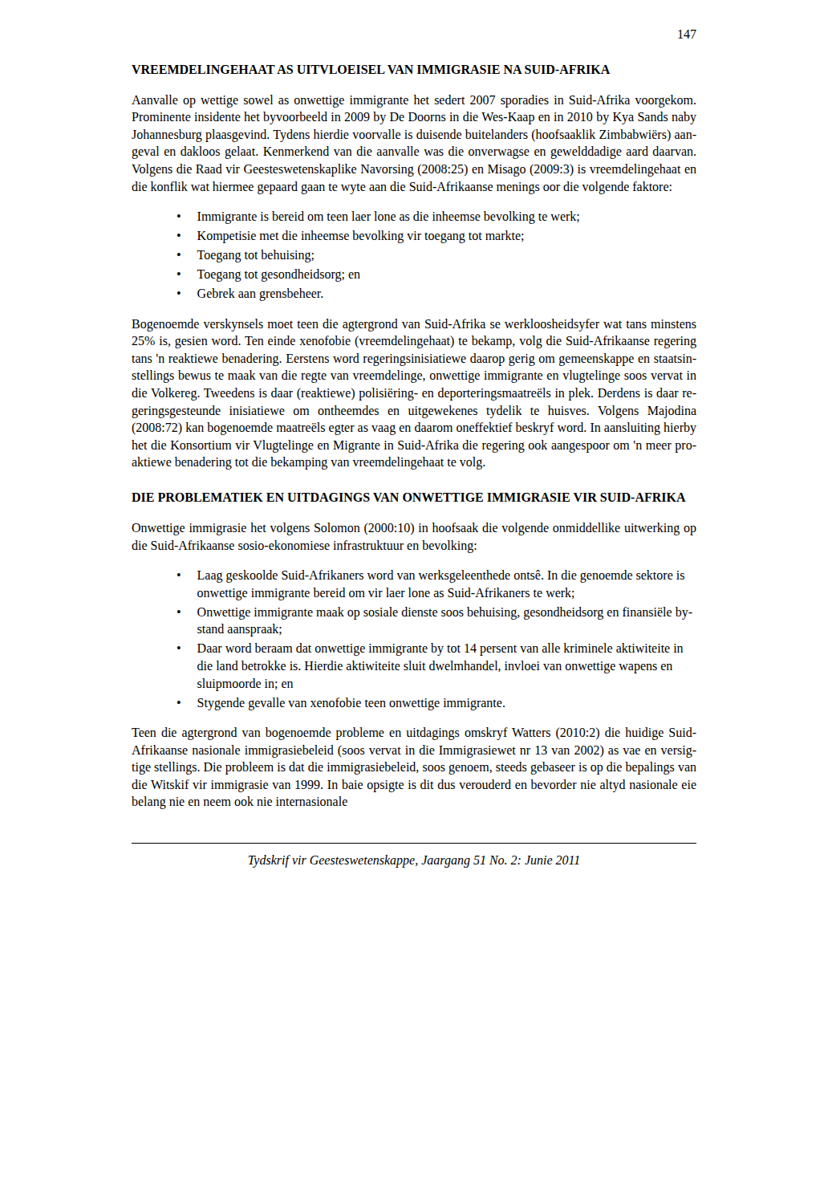147
Vreemdelingehaat as uitvloeisel van immigrasie na Suid-Afrika
Aanvalle op wettige sowel as onwettige immigrante het sedert 2007 sporadies in Suid-Afrika voorgekom. Prominente insidente het byvoorbeeld in 2009 by De Doorns in die Wes-Kaap en in 2010 by Kya Sands naby Johannesburg plaasgevind. Tydens hierdie voorvalle is duisende buitelanders (hoofsaaklik Zimbabwiërs) aangeval en dakloos gelaat. Kenmerkend van die aanvalle was die onverwagse en gewelddadige aard daarvan. Volgens die Raad vir Geesteswetenskaplike Navorsing (2008:25) en Misago (2009:3) is vreemdelingehaat en die konflik wat hiermee gepaard gaan te wyte aan die Suid-Afrikaanse menings oor die volgende faktore:
Immigrante is bereid om teen laer lone as die inheemse bevolking te werk;
Kompetisie met die inheemse bevolking vir toegang tot markte;
Toegang tot behuising;
Toegang tot gesondheidsorg; en
Gebrek aan grensbeheer.
Bogenoemde verskynsels moet teen die agtergrond van Suid-Afrika se werkloosheidsyfer wat tans minstens 25% is, gesien word. Ten einde xenofobie (vreemdelingehaat) te bekamp, volg die Suid-Afrikaanse regering tans 'n reaktiewe benadering. Eerstens word regeringsinisiatiewe daarop gerig om gemeenskappe en staatsinstellings bewus te maak van die regte van vreemdelinge, onwettige immigrante en vlugtelinge soos vervat in die Volkereg. Tweedens is daar (reaktiewe) polisiëring- en deporteringsmaatreëls in plek. Derdens is daar regeringsgesteunde inisiatiewe om ontheemdes en uitgewekenes tydelik te huisves. Volgens Majodina (2008:72) kan bogenoemde maatreëls egter as vaag en daarom oneffektief beskryf word. In aansluiting hierby het die Konsortium vir Vlugtelinge en Migrante in Suid-Afrika die regering ook aangespoor om 'n meer proaktiewe benadering tot die bekamping van vreemdelingehaat te volg.
Die problematiek en uitdagings van onwettige immigrasie vir Suid-Afrika
Onwettige immigrasie het volgens Solomon (2000:10) in hoofsaak die volgende onmiddellike uitwerking op die Suid-Afrikaanse sosio-ekonomiese infrastruktuur en bevolking:
Laag geskoolde Suid-Afrikaners word van werksgeleenthede ontsê. In die genoemde sektore is onwettige immigrante bereid om vir laer lone as Suid-Afrikaners te werk;
Onwettige immigrante maak op sosiale dienste soos behuising, gesondheidsorg en finansiële bystand aanspraak;
Daar word beraam dat onwettige immigrante by tot 14 persent van alle kriminele aktiwiteite in die land betrokke is. Hierdie aktiwiteite sluit dwelmhandel, invloei van onwettige wapens en sluipmoorde in; en
Stygende gevalle van xenofobie teen onwettige immigrante.
Teen die agtergrond van bogenoemde probleme en uitdagings omskryf Watters (2010:2) die huidige Suid-Afrikaanse nasionale immigrasiebeleid (soos vervat in die Immigrasiewet nr 13 van 2002) as vae en versigtige stellings. Die probleem is dat die immigrasiebeleid, soos genoem, steeds gebaseer is op die bepalings van die Witskif vir immigrasie van 1999. In baie opsigte is dit dus verouderd en bevorder nie altyd nasionale eie belang nie en neem ook nie internasionale
Tydskrif vir Geesteswetenskappe, Jaargang 51 No. 2: Junie 2011